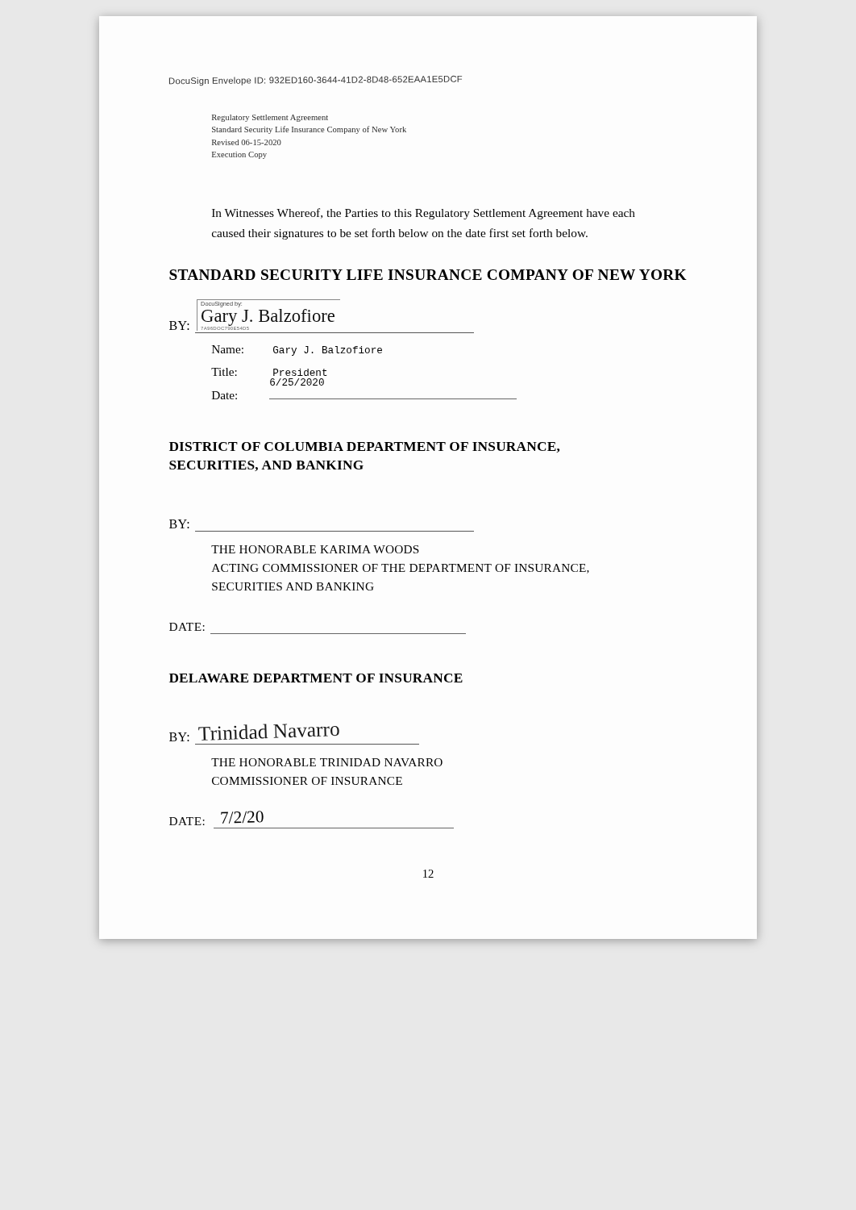DocuSign Envelope ID: 932ED160-3644-41D2-8D48-652EAA1E5DCF
Regulatory Settlement Agreement
Standard Security Life Insurance Company of New York
Revised 06-15-2020
Execution Copy
In Witnesses Whereof, the Parties to this Regulatory Settlement Agreement have each caused their signatures to be set forth below on the date first set forth below.
STANDARD SECURITY LIFE INSURANCE COMPANY OF NEW YORK
BY: DocuSigned by: Gary J. Balzofiore 7A96DOC790E54D5
Name: Gary J. Balzofiore
Title: President
Date: 6/25/2020
DISTRICT OF COLUMBIA DEPARTMENT OF INSURANCE,
SECURITIES, AND BANKING
BY:
THE HONORABLE KARIMA WOODS
ACTING COMMISSIONER OF THE DEPARTMENT OF INSURANCE,
SECURITIES AND BANKING
DATE:
DELAWARE DEPARTMENT OF INSURANCE
BY: Trinidad Navarro
THE HONORABLE TRINIDAD NAVARRO
COMMISSIONER OF INSURANCE
DATE: 7/2/20
12